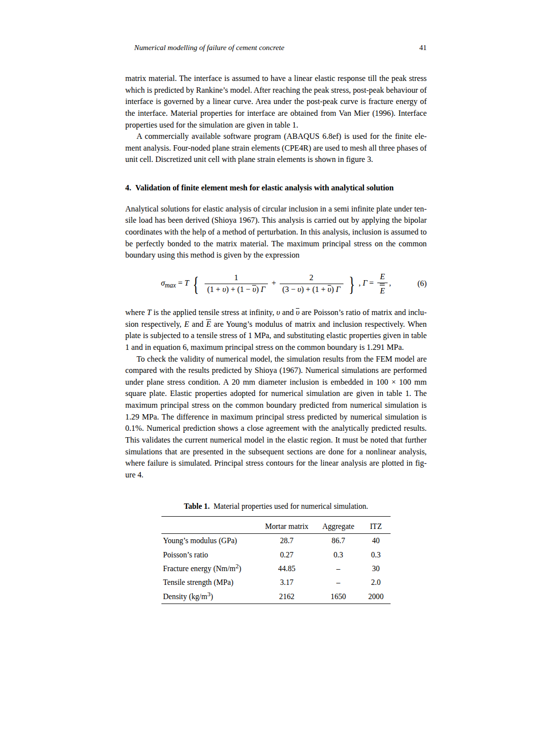Numerical modelling of failure of cement concrete 41
matrix material. The interface is assumed to have a linear elastic response till the peak stress which is predicted by Rankine’s model. After reaching the peak stress, post-peak behaviour of interface is governed by a linear curve. Area under the post-peak curve is fracture energy of the interface. Material properties for interface are obtained from Van Mier (1996). Interface properties used for the simulation are given in table 1.
A commercially available software program (ABAQUS 6.8ef) is used for the finite element analysis. Four-noded plane strain elements (CPE4R) are used to mesh all three phases of unit cell. Discretized unit cell with plane strain elements is shown in figure 3.
4. Validation of finite element mesh for elastic analysis with analytical solution
Analytical solutions for elastic analysis of circular inclusion in a semi infinite plate under tensile load has been derived (Shioya 1967). This analysis is carried out by applying the bipolar coordinates with the help of a method of perturbation. In this analysis, inclusion is assumed to be perfectly bonded to the matrix material. The maximum principal stress on the common boundary using this method is given by the expression
σmax = T { 1 (1 + υ) + (1 − υ) Γ + 2 (3 − υ) + (1 + υ) Γ } , Γ = E E , (6)
where T is the applied tensile stress at infinity, υ and υ are Poisson’s ratio of matrix and inclusion respectively, E and E are Young’s modulus of matrix and inclusion respectively. When plate is subjected to a tensile stress of 1 MPa, and substituting elastic properties given in table 1 and in equation 6, maximum principal stress on the common boundary is 1.291 MPa.
To check the validity of numerical model, the simulation results from the FEM model are compared with the results predicted by Shioya (1967). Numerical simulations are performed under plane stress condition. A 20 mm diameter inclusion is embedded in 100 × 100 mm square plate. Elastic properties adopted for numerical simulation are given in table 1. The maximum principal stress on the common boundary predicted from numerical simulation is 1.29 MPa. The difference in maximum principal stress predicted by numerical simulation is 0.1%. Numerical prediction shows a close agreement with the analytically predicted results. This validates the current numerical model in the elastic region. It must be noted that further simulations that are presented in the subsequent sections are done for a nonlinear analysis, where failure is simulated. Principal stress contours for the linear analysis are plotted in figure 4.
Table 1. Material properties used for numerical simulation.
| | Mortar matrix | Aggregate | ITZ |
| --- | --- | --- | --- |
| Young’s modulus (GPa) | 28.7 | 86.7 | 40 |
| Poisson’s ratio | 0.27 | 0.3 | 0.3 |
| Fracture energy (Nm/m 2 ) | 44.85 | – | 30 |
| Tensile strength (MPa) | 3.17 | – | 2.0 |
| Density (kg/m 3 ) | 2162 | 1650 | 2000 |